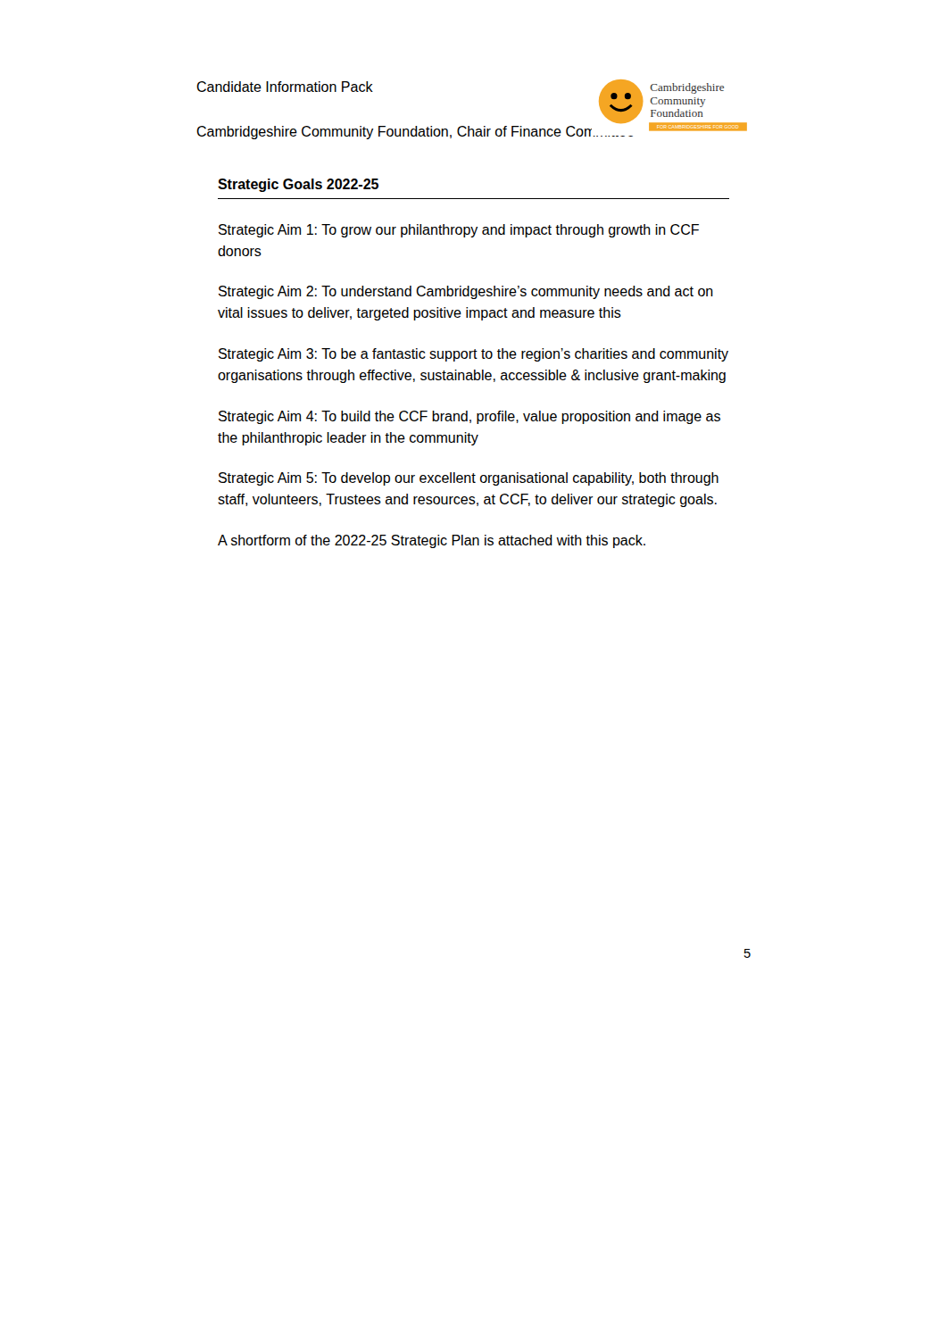Candidate Information Pack
Cambridgeshire Community Foundation, Chair of Finance Committee
Strategic Goals 2022-25
Strategic Aim 1: To grow our philanthropy and impact through growth in CCF donors
Strategic Aim 2: To understand Cambridgeshire’s community needs and act on vital issues to deliver, targeted positive impact and measure this
Strategic Aim 3: To be a fantastic support to the region’s charities and community organisations through effective, sustainable, accessible & inclusive grant-making
Strategic Aim 4: To build the CCF brand, profile, value proposition and image as the philanthropic leader in the community
Strategic Aim 5: To develop our excellent organisational capability, both through staff, volunteers, Trustees and resources, at CCF, to deliver our strategic goals.
A shortform of the 2022-25 Strategic Plan is attached with this pack.
5